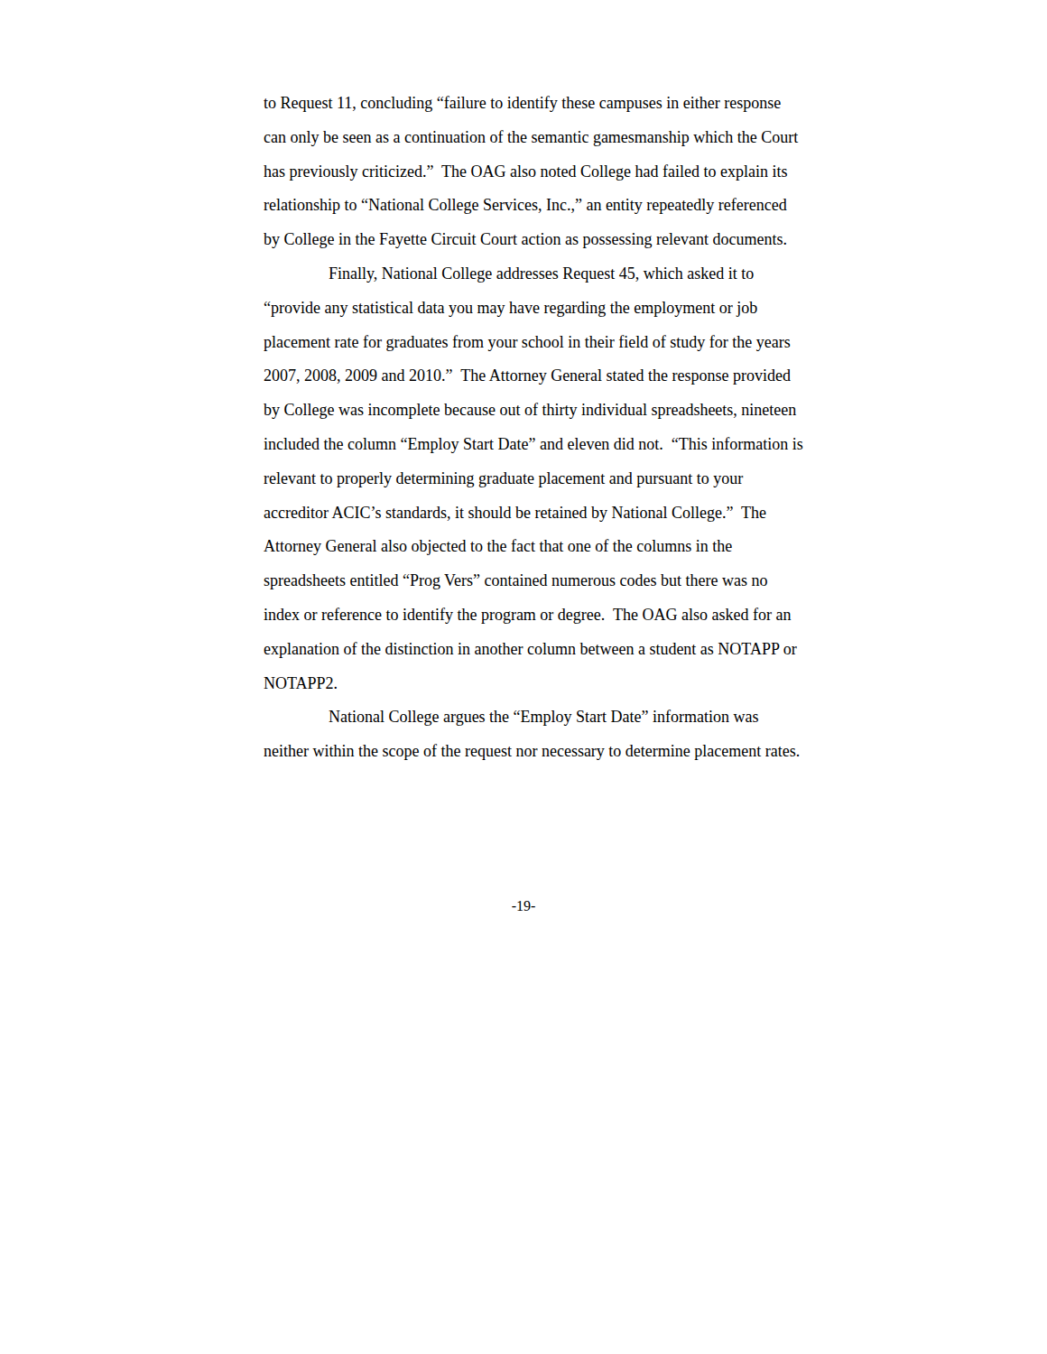to Request 11, concluding “failure to identify these campuses in either response can only be seen as a continuation of the semantic gamesmanship which the Court has previously criticized.” The OAG also noted College had failed to explain its relationship to “National College Services, Inc.,” an entity repeatedly referenced by College in the Fayette Circuit Court action as possessing relevant documents.
Finally, National College addresses Request 45, which asked it to “provide any statistical data you may have regarding the employment or job placement rate for graduates from your school in their field of study for the years 2007, 2008, 2009 and 2010.” The Attorney General stated the response provided by College was incomplete because out of thirty individual spreadsheets, nineteen included the column “Employ Start Date” and eleven did not. “This information is relevant to properly determining graduate placement and pursuant to your accreditor ACIC’s standards, it should be retained by National College.” The Attorney General also objected to the fact that one of the columns in the spreadsheets entitled “Prog Vers” contained numerous codes but there was no index or reference to identify the program or degree. The OAG also asked for an explanation of the distinction in another column between a student as NOTAPP or NOTAPP2.
National College argues the “Employ Start Date” information was neither within the scope of the request nor necessary to determine placement rates.
-19-